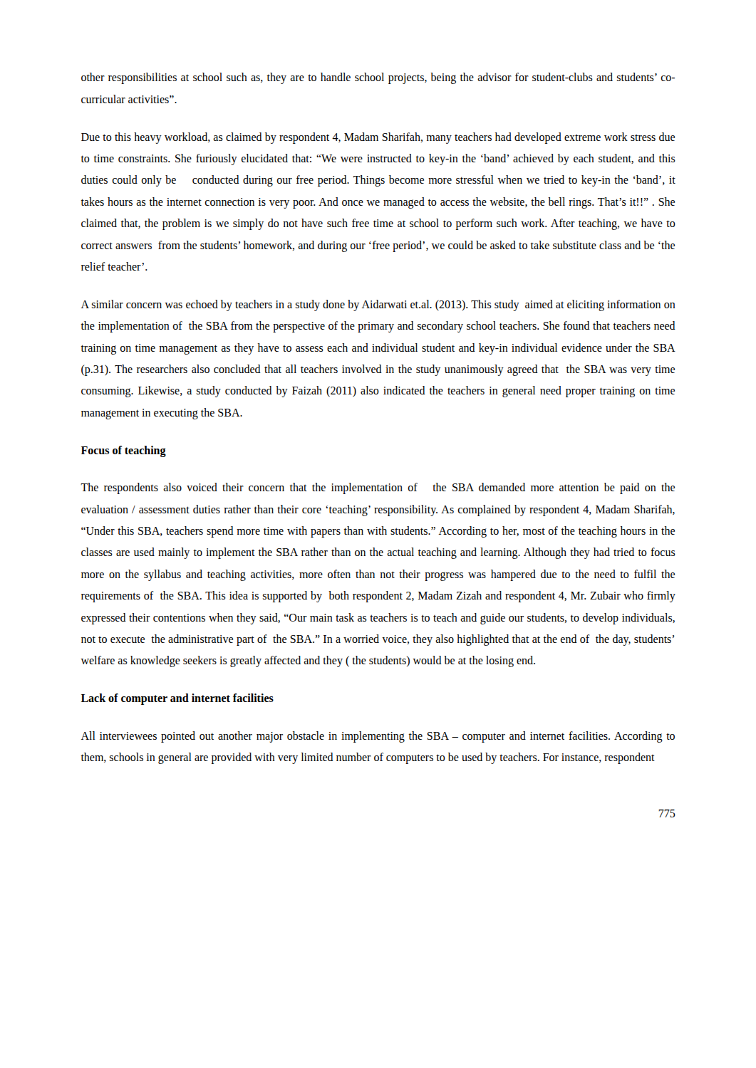other responsibilities at school such as, they are to handle school projects, being the advisor for student-clubs and students’ co-curricular activities”.
Due to this heavy workload, as claimed by respondent 4, Madam Sharifah, many teachers had developed extreme work stress due to time constraints. She furiously elucidated that: “We were instructed to key-in the ‘band’ achieved by each student, and this duties could only be conducted during our free period. Things become more stressful when we tried to key-in the ‘band’, it takes hours as the internet connection is very poor. And once we managed to access the website, the bell rings. That’s it!!” . She claimed that, the problem is we simply do not have such free time at school to perform such work. After teaching, we have to correct answers from the students’ homework, and during our ‘free period’, we could be asked to take substitute class and be ‘the relief teacher’.
A similar concern was echoed by teachers in a study done by Aidarwati et.al. (2013). This study aimed at eliciting information on the implementation of the SBA from the perspective of the primary and secondary school teachers. She found that teachers need training on time management as they have to assess each and individual student and key-in individual evidence under the SBA (p.31). The researchers also concluded that all teachers involved in the study unanimously agreed that the SBA was very time consuming. Likewise, a study conducted by Faizah (2011) also indicated the teachers in general need proper training on time management in executing the SBA.
Focus of teaching
The respondents also voiced their concern that the implementation of the SBA demanded more attention be paid on the evaluation / assessment duties rather than their core ‘teaching’ responsibility. As complained by respondent 4, Madam Sharifah, “Under this SBA, teachers spend more time with papers than with students.” According to her, most of the teaching hours in the classes are used mainly to implement the SBA rather than on the actual teaching and learning. Although they had tried to focus more on the syllabus and teaching activities, more often than not their progress was hampered due to the need to fulfil the requirements of the SBA. This idea is supported by both respondent 2, Madam Zizah and respondent 4, Mr. Zubair who firmly expressed their contentions when they said, “Our main task as teachers is to teach and guide our students, to develop individuals, not to execute the administrative part of the SBA.” In a worried voice, they also highlighted that at the end of the day, students’ welfare as knowledge seekers is greatly affected and they ( the students) would be at the losing end.
Lack of computer and internet facilities
All interviewees pointed out another major obstacle in implementing the SBA – computer and internet facilities. According to them, schools in general are provided with very limited number of computers to be used by teachers. For instance, respondent
775